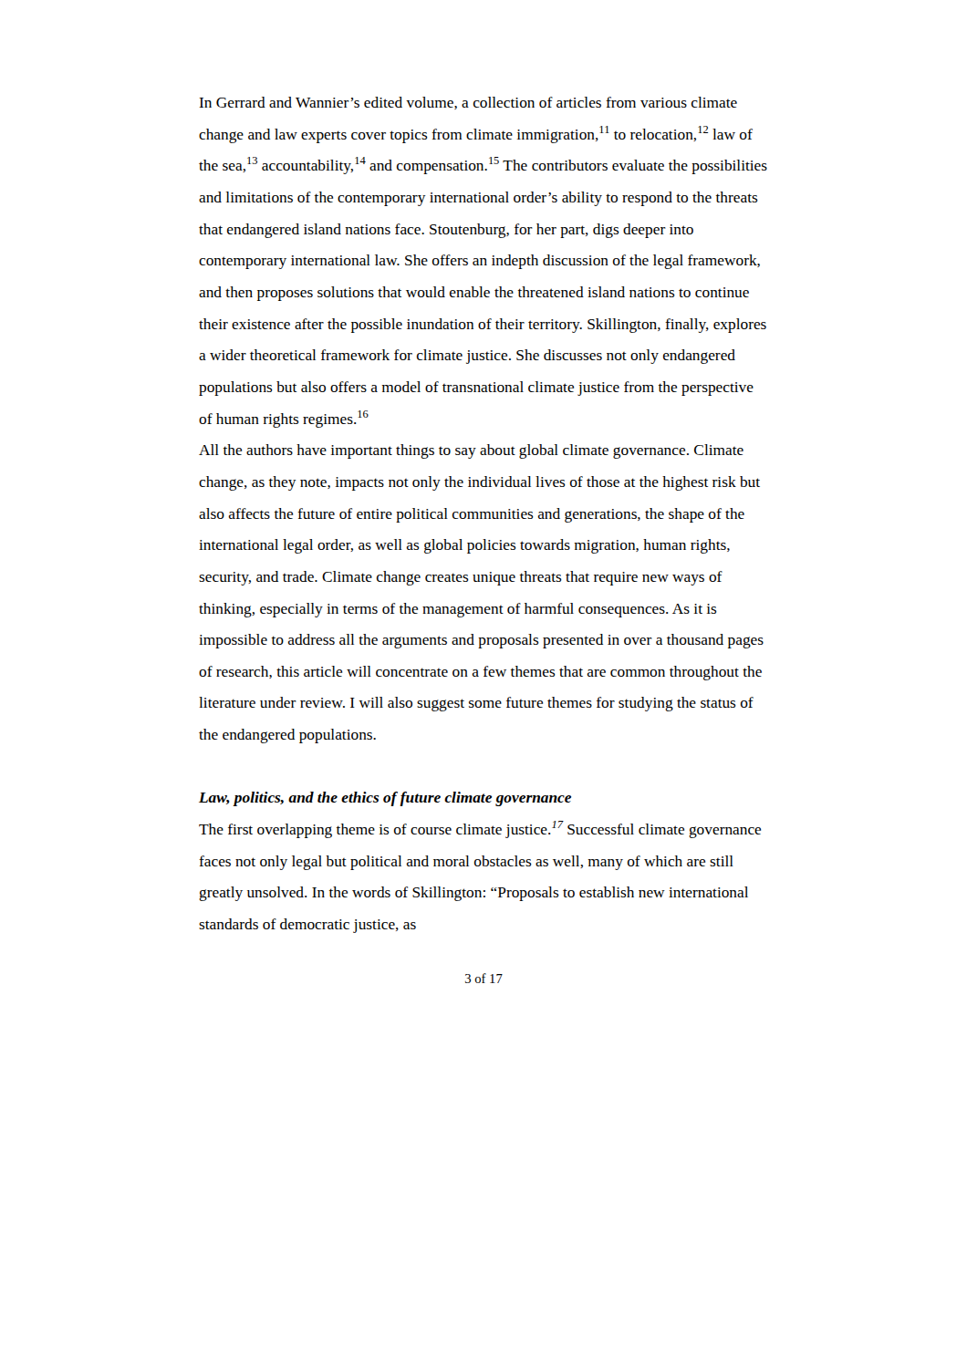In Gerrard and Wannier’s edited volume, a collection of articles from various climate change and law experts cover topics from climate immigration,11 to relocation,12 law of the sea,13 accountability,14 and compensation.15 The contributors evaluate the possibilities and limitations of the contemporary international order’s ability to respond to the threats that endangered island nations face. Stoutenburg, for her part, digs deeper into contemporary international law. She offers an indepth discussion of the legal framework, and then proposes solutions that would enable the threatened island nations to continue their existence after the possible inundation of their territory. Skillington, finally, explores a wider theoretical framework for climate justice. She discusses not only endangered populations but also offers a model of transnational climate justice from the perspective of human rights regimes.16
All the authors have important things to say about global climate governance. Climate change, as they note, impacts not only the individual lives of those at the highest risk but also affects the future of entire political communities and generations, the shape of the international legal order, as well as global policies towards migration, human rights, security, and trade. Climate change creates unique threats that require new ways of thinking, especially in terms of the management of harmful consequences. As it is impossible to address all the arguments and proposals presented in over a thousand pages of research, this article will concentrate on a few themes that are common throughout the literature under review. I will also suggest some future themes for studying the status of the endangered populations.
Law, politics, and the ethics of future climate governance
The first overlapping theme is of course climate justice.17 Successful climate governance faces not only legal but political and moral obstacles as well, many of which are still greatly unsolved. In the words of Skillington: “Proposals to establish new international standards of democratic justice, as
3 of 17